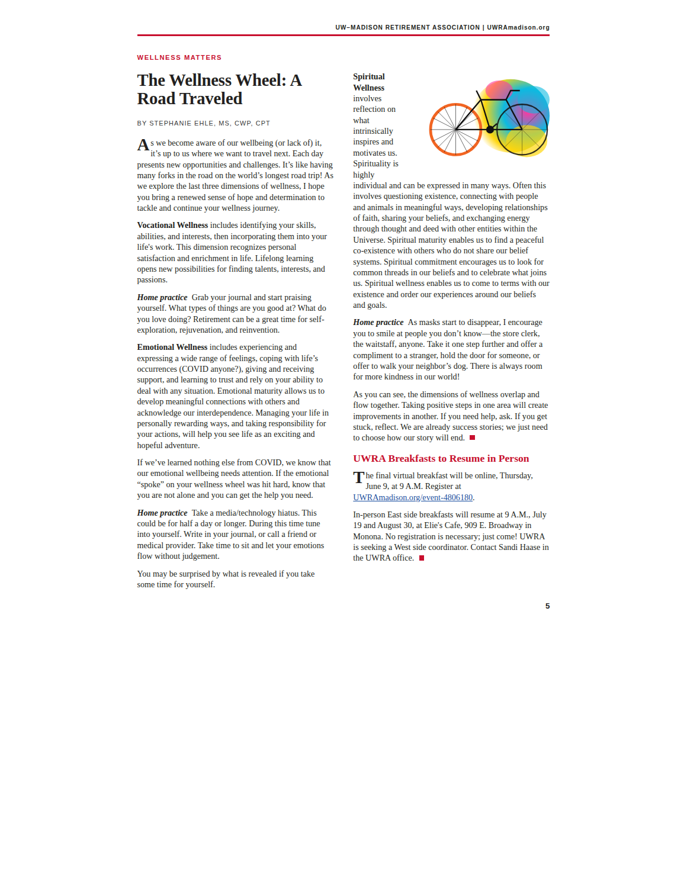UW–MADISON RETIREMENT ASSOCIATION|UWRAmadison.org
WELLNESS MATTERS
The Wellness Wheel: A Road Traveled
by Stephanie Ehle, MS, CWP, CPT
As we become aware of our wellbeing (or lack of) it, it’s up to us where we want to travel next. Each day presents new opportunities and challenges. It’s like having many forks in the road on the world’s longest road trip! As we explore the last three dimensions of wellness, I hope you bring a renewed sense of hope and determination to tackle and continue your wellness journey.
Vocational Wellness includes identifying your skills, abilities, and interests, then incorporating them into your life's work. This dimension recognizes personal satisfaction and enrichment in life. Lifelong learning opens new possibilities for finding talents, interests, and passions.
Home practice Grab your journal and start praising yourself. What types of things are you good at? What do you love doing? Retirement can be a great time for self-exploration, rejuvenation, and reinvention.
Emotional Wellness includes experiencing and expressing a wide range of feelings, coping with life’s occurrences (COVID anyone?), giving and receiving support, and learning to trust and rely on your ability to deal with any situation. Emotional maturity allows us to develop meaningful connections with others and acknowledge our interdependence. Managing your life in personally rewarding ways, and taking responsibility for your actions, will help you see life as an exciting and hopeful adventure.
If we’ve learned nothing else from COVID, we know that our emotional wellbeing needs attention. If the emotional “spoke” on your wellness wheel was hit hard, know that you are not alone and you can get the help you need.
Home practice Take a media/technology hiatus. This could be for half a day or longer. During this time tune into yourself. Write in your journal, or call a friend or medical provider. Take time to sit and let your emotions flow without judgement.
You may be surprised by what is revealed if you take some time for yourself.
Spiritual Wellness involves reflection on what intrinsically inspires and motivates us. Spirituality is highly individual and can be expressed in many ways. Often this involves questioning existence, connecting with people and animals in meaningful ways, developing relationships of faith, sharing your beliefs, and exchanging energy through thought and deed with other entities within the Universe. Spiritual maturity enables us to find a peaceful co-existence with others who do not share our belief systems. Spiritual commitment encourages us to look for common threads in our beliefs and to celebrate what joins us. Spiritual wellness enables us to come to terms with our existence and order our experiences around our beliefs and goals.
Home practice As masks start to disappear, I encourage you to smile at people you don’t know—the store clerk, the waitstaff, anyone. Take it one step further and offer a compliment to a stranger, hold the door for someone, or offer to walk your neighbor’s dog. There is always room for more kindness in our world!
As you can see, the dimensions of wellness overlap and flow together. Taking positive steps in one area will create improvements in another. If you need help, ask. If you get stuck, reflect. We are already success stories; we just need to choose how our story will end.
UWRA Breakfasts to Resume in Person
The final virtual breakfast will be online, Thursday, June 9, at 9 A.M. Register at UWRAmadison.org/event-4806180.
In-person East side breakfasts will resume at 9 A.M., July 19 and August 30, at Elie's Cafe, 909 E. Broadway in Monona. No registration is necessary; just come! UWRA is seeking a West side coordinator. Contact Sandi Haase in the UWRA office.
5